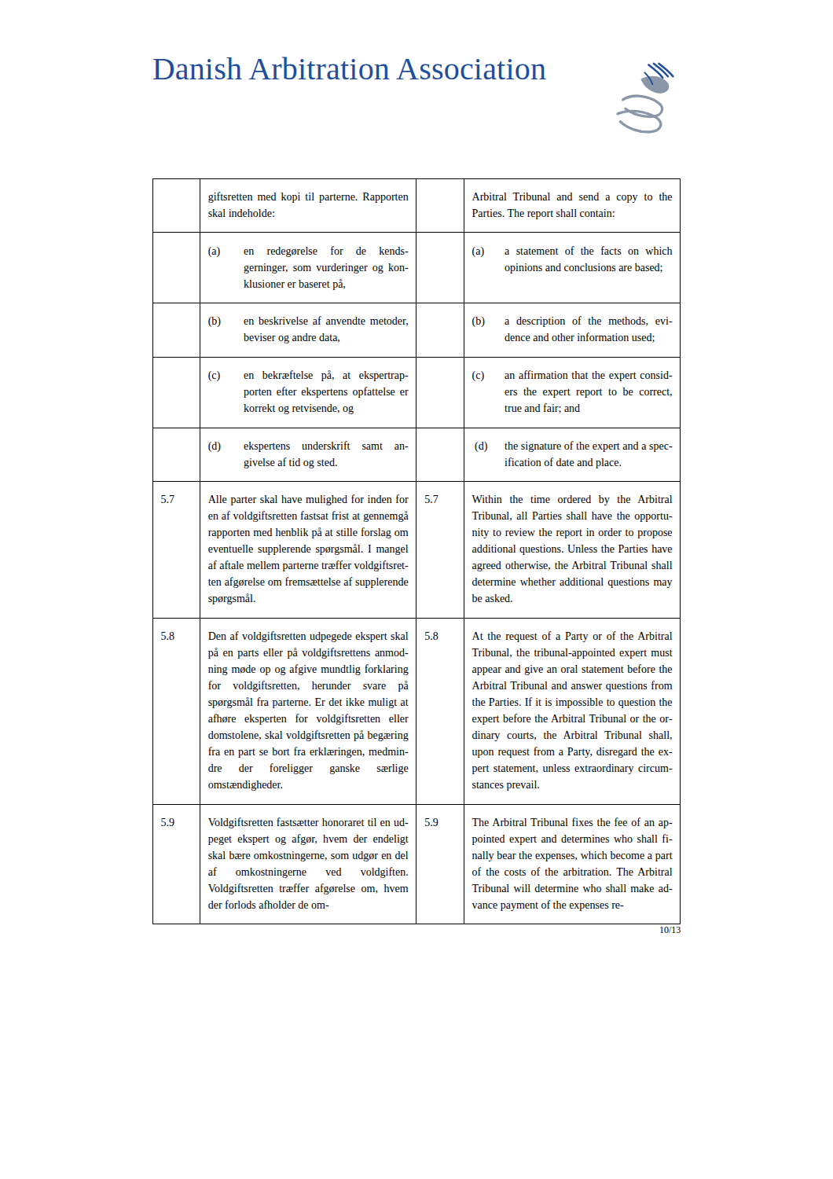Danish Arbitration Association
| | giftsretten med kopi til parterne. Rapporten skal indeholde: | | Arbitral Tribunal and send a copy to the Parties. The report shall contain: |
| | (a) en redegørelse for de kendsgerninger, som vurderinger og konklusioner er baseret på, | | (a) a statement of the facts on which opinions and conclusions are based; |
| | (b) en beskrivelse af anvendte metoder, beviser og andre data, | | (b) a description of the methods, evidence and other information used; |
| | (c) en bekræftelse på, at ekspertrapporten efter ekspertens opfattelse er korrekt og retvisende, og | | (c) an affirmation that the expert considers the expert report to be correct, true and fair; and |
| | (d) ekspertens underskrift samt angivelse af tid og sted. | | (d) the signature of the expert and a specification of date and place. |
| 5.7 | Alle parter skal have mulighed for inden for en af voldgiftsretten fastsat frist at gennemgå rapporten med henblik på at stille forslag om eventuelle supplerende spørgsmål. I mangel af aftale mellem parterne træffer voldgiftsretten afgørelse om fremsættelse af supplerende spørgsmål. | 5.7 | Within the time ordered by the Arbitral Tribunal, all Parties shall have the opportunity to review the report in order to propose additional questions. Unless the Parties have agreed otherwise, the Arbitral Tribunal shall determine whether additional questions may be asked. |
| 5.8 | Den af voldgiftsretten udpegede ekspert skal på en parts eller på voldgiftsrettens anmodning møde op og afgive mundtlig forklaring for voldgiftsretten, herunder svare på spørgsmål fra parterne. Er det ikke muligt at afhøre eksperten for voldgiftsretten eller domstolene, skal voldgiftsretten på begæring fra en part se bort fra erklæringen, medmindre der foreligger ganske særlige omstændigheder. | 5.8 | At the request of a Party or of the Arbitral Tribunal, the tribunal-appointed expert must appear and give an oral statement before the Arbitral Tribunal and answer questions from the Parties. If it is impossible to question the expert before the Arbitral Tribunal or the ordinary courts, the Arbitral Tribunal shall, upon request from a Party, disregard the expert statement, unless extraordinary circumstances prevail. |
| 5.9 | Voldgiftsretten fastsætter honoraret til en udpeget ekspert og afgør, hvem der endeligt skal bære omkostningerne, som udgør en del af omkostningerne ved voldgiften. Voldgiftsretten træffer afgørelse om, hvem der forlods afholder de om- | 5.9 | The Arbitral Tribunal fixes the fee of an appointed expert and determines who shall finally bear the expenses, which become a part of the costs of the arbitration. The Arbitral Tribunal will determine who shall make advance payment of the expenses re- |
10/13